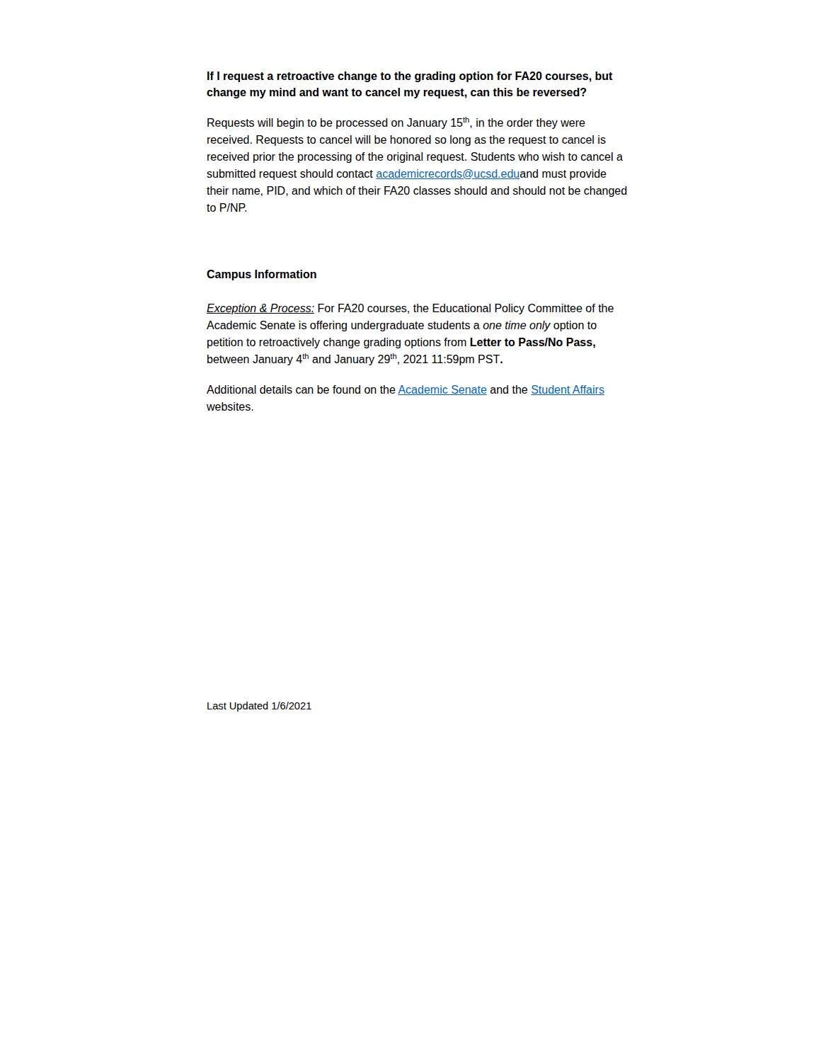If I request a retroactive change to the grading option for FA20 courses, but change my mind and want to cancel my request, can this be reversed?
Requests will begin to be processed on January 15th, in the order they were received. Requests to cancel will be honored so long as the request to cancel is received prior the processing of the original request. Students who wish to cancel a submitted request should contact academicrecords@ucsd.eduand must provide their name, PID, and which of their FA20 classes should and should not be changed to P/NP.
Campus Information
Exception & Process: For FA20 courses, the Educational Policy Committee of the Academic Senate is offering undergraduate students a one time only option to petition to retroactively change grading options from Letter to Pass/No Pass, between January 4th and January 29th, 2021 11:59pm PST.
Additional details can be found on the Academic Senate and the Student Affairs websites.
Last Updated 1/6/2021